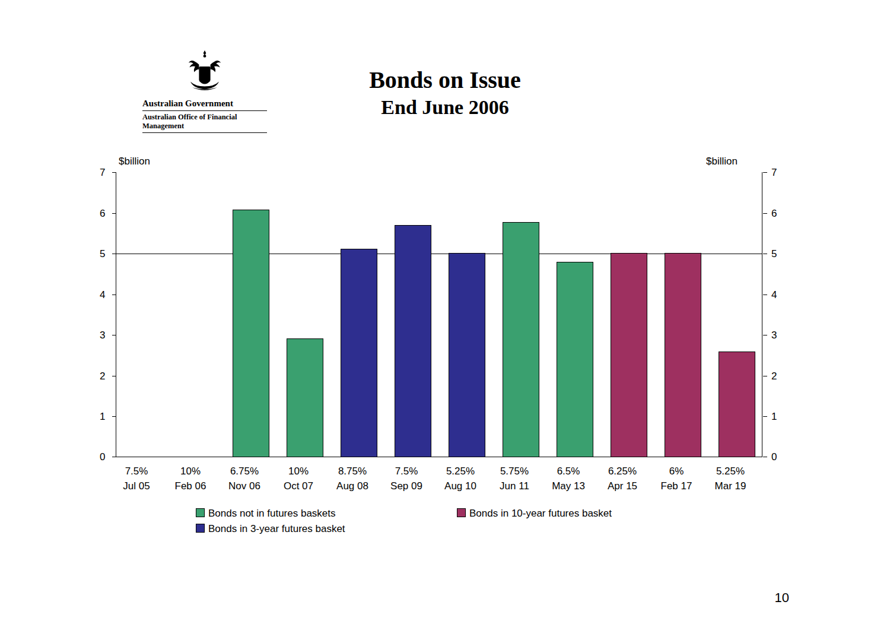Australian Government
Australian Office of Financial Management
Bonds on Issue End June 2006
$billion
$billion
7
6
5
4
3
2
1
0
7
6
5
4
3
2
1
0
7.5%
Jul 05
10%
Feb 06
6.75%
Nov 06
10%
Oct 07
8.75%
Aug 08
7.5%
Sep 09
5.25%
Aug 10
5.75%
Jun 11
6.5%
May 13
6.25%
Apr 15
6%
Feb 17
5.25%
Mar 19
Bonds not in futures baskets Bonds in 10-year futures basket
Bonds in 3-year futures basket
10